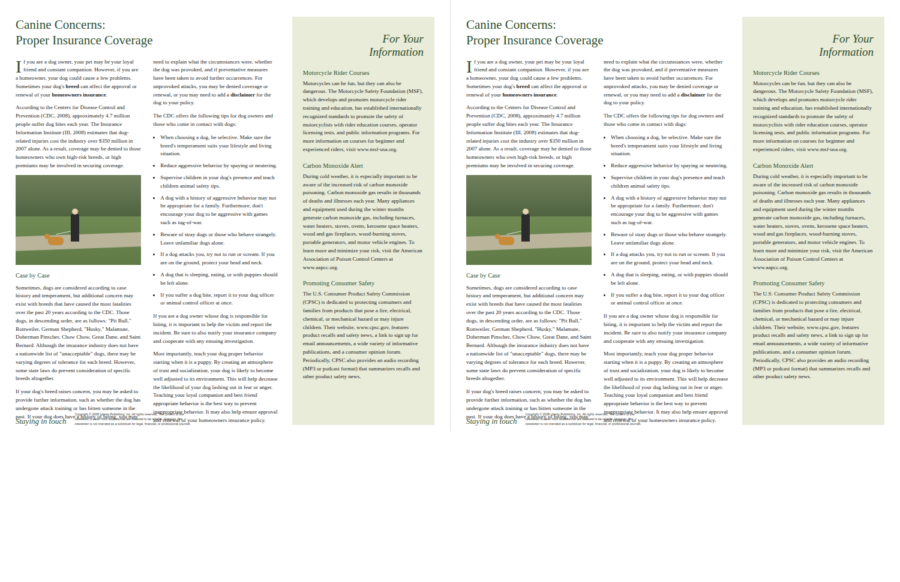Canine Concerns:
Proper Insurance Coverage
If you are a dog owner, your pet may be your loyal friend and constant companion. However, if you are a homeowner, your dog could cause a few problems. Sometimes your dog's breed can affect the approval or renewal of your homeowners insurance.
According to the Centers for Disease Control and Prevention (CDC, 2008), approximately 4.7 million people suffer dog bites each year. The Insurance Information Institute (III, 2008) estimates that dog-related injuries cost the industry over $350 million in 2007 alone. As a result, coverage may be denied to those homeowners who own high-risk breeds, or high premiums may be involved in securing coverage.
Case by Case
Sometimes, dogs are considered according to case history and temperament, but additional concern may exist with breeds that have caused the most fatalities over the past 20 years according to the CDC. Those dogs, in descending order, are as follows: "Pit Bull," Rottweiler, German Shepherd, "Husky," Malamute, Doberman Pinscher, Chow Chow, Great Dane, and Saint Bernard. Although the insurance industry does not have a nationwide list of "unacceptable" dogs, there may be varying degrees of tolerance for each breed. However, some state laws do prevent consideration of specific breeds altogether.
If your dog's breed raises concern, you may be asked to provide further information, such as whether the dog has undergone attack training or has bitten someone in the past. If your dog does have a history of biting, you may need to explain what the circumstances were, whether the dog was provoked, and if preventative measures have been taken to avoid further occurrences. For unprovoked attacks, you may be denied coverage or renewal, or you may need to add a disclaimer for the dog to your policy.
The CDC offers the following tips for dog owners and those who come in contact with dogs:
When choosing a dog, be selective. Make sure the breed's temperament suits your lifestyle and living situation.
Reduce aggressive behavior by spaying or neutering.
Supervise children in your dog's presence and teach children animal safety tips.
A dog with a history of aggressive behavior may not be appropriate for a family. Furthermore, don't encourage your dog to be aggressive with games such as tug-of-war.
Beware of stray dogs or those who behave strangely. Leave unfamiliar dogs alone.
If a dog attacks you, try not to run or scream. If you are on the ground, protect your head and neck.
A dog that is sleeping, eating, or with puppies should be left alone.
If you suffer a dog bite, report it to your dog officer or animal control officer at once.
If you are a dog owner whose dog is responsible for biting, it is important to help the victim and report the incident. Be sure to also notify your insurance company and cooperate with any ensuing investigation.
Most importantly, teach your dog proper behavior starting when it is a puppy. By creating an atmosphere of trust and socialization, your dog is likely to become well adjusted to its environment. This will help decrease the likelihood of your dog lashing out in fear or anger. Teaching your loyal companion and best friend appropriate behavior is the best way to prevent inappropriate behavior. It may also help ensure approval and renewal of your homeowners insurance policy.
Staying in touch
Copyright © 2008 Liberty Publishing, Inc. All rights reserved. The content of this
newsletter is taken from sources that are believed to be reliable. However, this
newsletter is not intended as a substitute for legal, financial, or professional counsel.
For Your
Information
Motorcycle Rider Courses
Motorcycles can be fun, but they can also be dangerous. The Motorcycle Safety Foundation (MSF), which develops and promotes motorcycle rider training and education, has established internationally recognized standards to promote the safety of motorcyclists with rider education courses, operator licensing tests, and public information programs. For more information on courses for beginner and experienced riders, visit www.msf-usa.org.
Carbon Monoxide Alert
During cold weather, it is especially important to be aware of the increased risk of carbon monoxide poisoning. Carbon monoxide gas results in thousands of deaths and illnesses each year. Many appliances and equipment used during the winter months generate carbon monoxide gas, including furnaces, water heaters, stoves, ovens, kerosene space heaters, wood and gas fireplaces, wood-burning stoves, portable generators, and motor vehicle engines. To learn more and minimize your risk, visit the American Association of Poison Control Centers at www.aapcc.org.
Promoting Consumer Safety
The U.S. Consumer Product Safety Commission (CPSC) is dedicated to protecting consumers and families from products that pose a fire, electrical, chemical, or mechanical hazard or may injure children. Their website, www.cpsc.gov, features product recalls and safety news, a link to sign up for email announcements, a wide variety of informative publications, and a consumer opinion forum. Periodically, CPSC also provides an audio recording (MP3 or podcast format) that summarizes recalls and other product safety news.
Canine Concerns:
Proper Insurance Coverage
If you are a dog owner, your pet may be your loyal friend and constant companion. However, if you are a homeowner, your dog could cause a few problems. Sometimes your dog's breed can affect the approval or renewal of your homeowners insurance.
According to the Centers for Disease Control and Prevention (CDC, 2008), approximately 4.7 million people suffer dog bites each year. The Insurance Information Institute (III, 2008) estimates that dog-related injuries cost the industry over $350 million in 2007 alone. As a result, coverage may be denied to those homeowners who own high-risk breeds, or high premiums may be involved in securing coverage.
Case by Case
Sometimes, dogs are considered according to case history and temperament, but additional concern may exist with breeds that have caused the most fatalities over the past 20 years according to the CDC. Those dogs, in descending order, are as follows: "Pit Bull," Rottweiler, German Shepherd, "Husky," Malamute, Doberman Pinscher, Chow Chow, Great Dane, and Saint Bernard. Although the insurance industry does not have a nationwide list of "unacceptable" dogs, there may be varying degrees of tolerance for each breed. However, some state laws do prevent consideration of specific breeds altogether.
If your dog's breed raises concern, you may be asked to provide further information, such as whether the dog has undergone attack training or has bitten someone in the past. If your dog does have a history of biting, you may need to explain what the circumstances were, whether the dog was provoked, and if preventative measures have been taken to avoid further occurrences. For unprovoked attacks, you may be denied coverage or renewal, or you may need to add a disclaimer for the dog to your policy.
The CDC offers the following tips for dog owners and those who come in contact with dogs:
When choosing a dog, be selective. Make sure the breed's temperament suits your lifestyle and living situation.
Reduce aggressive behavior by spaying or neutering.
Supervise children in your dog's presence and teach children animal safety tips.
A dog with a history of aggressive behavior may not be appropriate for a family. Furthermore, don't encourage your dog to be aggressive with games such as tug-of-war.
Beware of stray dogs or those who behave strangely. Leave unfamiliar dogs alone.
If a dog attacks you, try not to run or scream. If you are on the ground, protect your head and neck.
A dog that is sleeping, eating, or with puppies should be left alone.
If you suffer a dog bite, report it to your dog officer or animal control officer at once.
If you are a dog owner whose dog is responsible for biting, it is important to help the victim and report the incident. Be sure to also notify your insurance company and cooperate with any ensuing investigation.
Most importantly, teach your dog proper behavior starting when it is a puppy. By creating an atmosphere of trust and socialization, your dog is likely to become well adjusted to its environment. This will help decrease the likelihood of your dog lashing out in fear or anger. Teaching your loyal companion and best friend appropriate behavior is the best way to prevent inappropriate behavior. It may also help ensure approval and renewal of your homeowners insurance policy.
Staying in touch
Copyright © 2008 Liberty Publishing, Inc. All rights reserved. The content of this
newsletter is taken from sources that are believed to be reliable. However, this
newsletter is not intended as a substitute for legal, financial, or professional counsel.
For Your
Information
Motorcycle Rider Courses
Motorcycles can be fun, but they can also be dangerous. The Motorcycle Safety Foundation (MSF), which develops and promotes motorcycle rider training and education, has established internationally recognized standards to promote the safety of motorcyclists with rider education courses, operator licensing tests, and public information programs. For more information on courses for beginner and experienced riders, visit www.msf-usa.org.
Carbon Monoxide Alert
During cold weather, it is especially important to be aware of the increased risk of carbon monoxide poisoning. Carbon monoxide gas results in thousands of deaths and illnesses each year. Many appliances and equipment used during the winter months generate carbon monoxide gas, including furnaces, water heaters, stoves, ovens, kerosene space heaters, wood and gas fireplaces, wood-burning stoves, portable generators, and motor vehicle engines. To learn more and minimize your risk, visit the American Association of Poison Control Centers at www.aapcc.org.
Promoting Consumer Safety
The U.S. Consumer Product Safety Commission (CPSC) is dedicated to protecting consumers and families from products that pose a fire, electrical, chemical, or mechanical hazard or may injure children. Their website, www.cpsc.gov, features product recalls and safety news, a link to sign up for email announcements, a wide variety of informative publications, and a consumer opinion forum. Periodically, CPSC also provides an audio recording (MP3 or podcast format) that summarizes recalls and other product safety news.